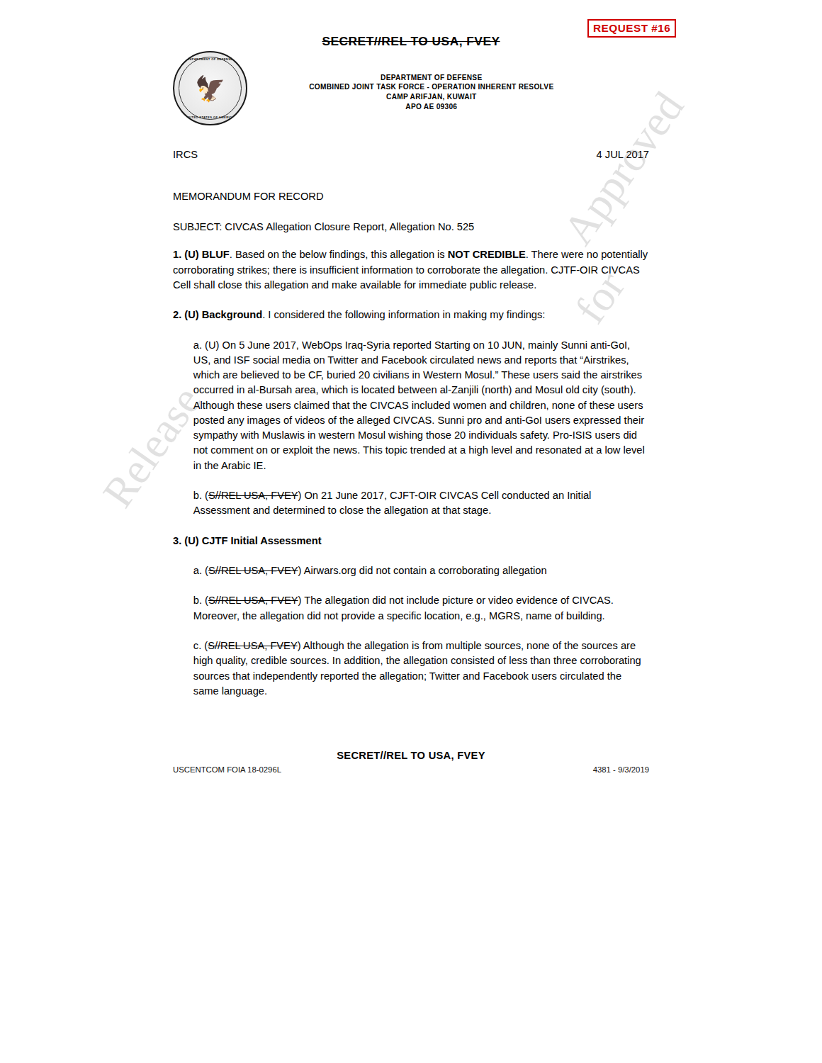REQUEST #16
SECRET//REL TO USA, FVEY
DEPARTMENT OF DEFENSE
🦅
UNITED STATES OF AMERICA
DEPARTMENT OF DEFENSE
COMBINED JOINT TASK FORCE - OPERATION INHERENT RESOLVE
CAMP ARIFJAN, KUWAIT
APO AE 09306
IRCS
4 JUL 2017
MEMORANDUM FOR RECORD
SUBJECT: CIVCAS Allegation Closure Report, Allegation No. 525
1. (U) BLUF. Based on the below findings, this allegation is NOT CREDIBLE. There were no potentially corroborating strikes; there is insufficient information to corroborate the allegation. CJTF-OIR CIVCAS Cell shall close this allegation and make available for immediate public release.
2. (U) Background. I considered the following information in making my findings:
a. (U) On 5 June 2017, WebOps Iraq-Syria reported Starting on 10 JUN, mainly Sunni anti-GoI, US, and ISF social media on Twitter and Facebook circulated news and reports that “Airstrikes, which are believed to be CF, buried 20 civilians in Western Mosul.” These users said the airstrikes occurred in al-Bursah area, which is located between al-Zanjili (north) and Mosul old city (south). Although these users claimed that the CIVCAS included women and children, none of these users posted any images of videos of the alleged CIVCAS. Sunni pro and anti-GoI users expressed their sympathy with Muslawis in western Mosul wishing those 20 individuals safety. Pro-ISIS users did not comment on or exploit the news. This topic trended at a high level and resonated at a low level in the Arabic IE.
b. (S//REL USA, FVEY) On 21 June 2017, CJFT-OIR CIVCAS Cell conducted an Initial Assessment and determined to close the allegation at that stage.
3. (U) CJTF Initial Assessment
a. (S//REL USA, FVEY) Airwars.org did not contain a corroborating allegation
b. (S//REL USA, FVEY) The allegation did not include picture or video evidence of CIVCAS. Moreover, the allegation did not provide a specific location, e.g., MGRS, name of building.
c. (S//REL USA, FVEY) Although the allegation is from multiple sources, none of the sources are high quality, credible sources. In addition, the allegation consisted of less than three corroborating sources that independently reported the allegation; Twitter and Facebook users circulated the same language.
Approved
for
Release
SECRET//REL TO USA, FVEY
USCENTCOM FOIA 18-0296L
4381 - 9/3/2019